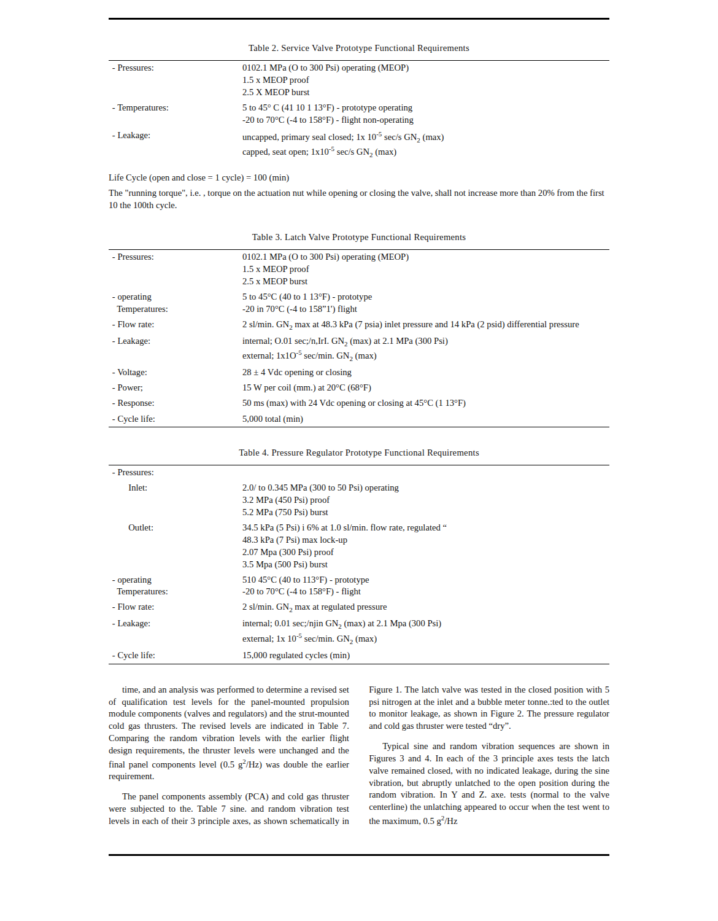Table 2. Service Valve Prototype Functional Requirements
| - Pressures: | 0102.1 MPa (O to 300 Psi) operating (MEOP) 1.5 x MEOP proof 2.5 X MEOP burst |
| - Temperatures: | 5 to 45° C (41 10 1 13°F) - prototype operating -20 to 70°C (-4 to 158°F) - flight non-operating |
| - Leakage: | uncapped, primary seal closed; 1x 10 -5 sec/s GN 2 (max) capped, seat open; 1x10 -5 sec/s GN 2 (max) |
Life Cycle (open and close = 1 cycle) = 100 (min)
The "running torque", i.e. , torque on the actuation nut while opening or closing the valve, shall not increase more than 20% from the first 10 the 100th cycle.
Table 3. Latch Valve Prototype Functional Requirements
| - Pressures: | 0102.1 MPa (O to 300 Psi) operating (MEOP) 1.5 x MEOP proof 2.5 x MEOP burst |
| - operating Temperatures: | 5 to 45°C (40 to 1 13°F) - prototype -20 in 70°C (-4 to 158”1') flight |
| - Flow rate: | 2 sl/min. GN 2 max at 48.3 kPa (7 psia) inlet pressure and 14 kPa (2 psid) differential pressure |
| - Leakage: | internal; O.01 sec;/n,IrI. GN 2 (max) at 2.1 MPa (300 Psi) external; 1x1O -5 sec/min. GN 2 (max) |
| - Voltage: | 28 ± 4 Vdc opening or closing |
| - Power; | 15 W per coil (mm.) at 20°C (68°F) |
| - Response: | 50 ms (max) with 24 Vdc opening or closing at 45°C (1 13°F) |
| - Cycle life: | 5,000 total (min) |
Table 4. Pressure Regulator Prototype Functional Requirements
| - Pressures: | |
| Inlet: | 2.0/ to 0.345 MPa (300 to 50 Psi) operating 3.2 MPa (450 Psi) proof 5.2 MPa (750 Psi) burst |
| Outlet: | 34.5 kPa (5 Psi) i 6% at 1.0 sl/min. flow rate, regulated “ 48.3 kPa (7 Psi) max lock-up 2.07 Mpa (300 Psi) proof 3.5 Mpa (500 Psi) burst |
| - operating Temperatures: | 510 45°C (40 to 113°F) - prototype -20 to 70°C (-4 to 158°F) - flight |
| - Flow rate: | 2 sl/min. GN 2 max at regulated pressure |
| - Leakage: | internal; 0.01 sec;/njin GN 2 (max) at 2.1 Mpa (300 Psi) external; 1x 10 -5 sec/min. GN 2 (max) |
| - Cycle life: | 15,000 regulated cycles (min) |
time, and an analysis was performed to determine a revised set of qualification test levels for the panel-mounted propulsion module components (valves and regulators) and the strut-mounted cold gas thrusters. The revised levels are indicated in Table 7. Comparing the random vibration levels with the earlier flight design requirements, the thruster levels were unchanged and the final panel components level (0.5 g2/Hz) was double the earlier requirement.
The panel components assembly (PCA) and cold gas thruster were subjected to the. Table 7 sine. and random vibration test levels in each of their 3 principle axes, as shown schematically in Figure 1. The latch valve was tested in the closed position with 5 psi nitrogen at the inlet and a bubble meter tonne.:ted to the outlet to monitor leakage, as shown in Figure 2. The pressure regulator and cold gas thruster were tested “dry”.
Typical sine and random vibration sequences are shown in Figures 3 and 4. In each of the 3 principle axes tests the latch valve remained closed, with no indicated leakage, during the sine vibration, but abruptly unlatched to the open position during the random vibration. In Y and Z. axe. tests (normal to the valve centerline) the unlatching appeared to occur when the test went to the maximum, 0.5 g2/Hz